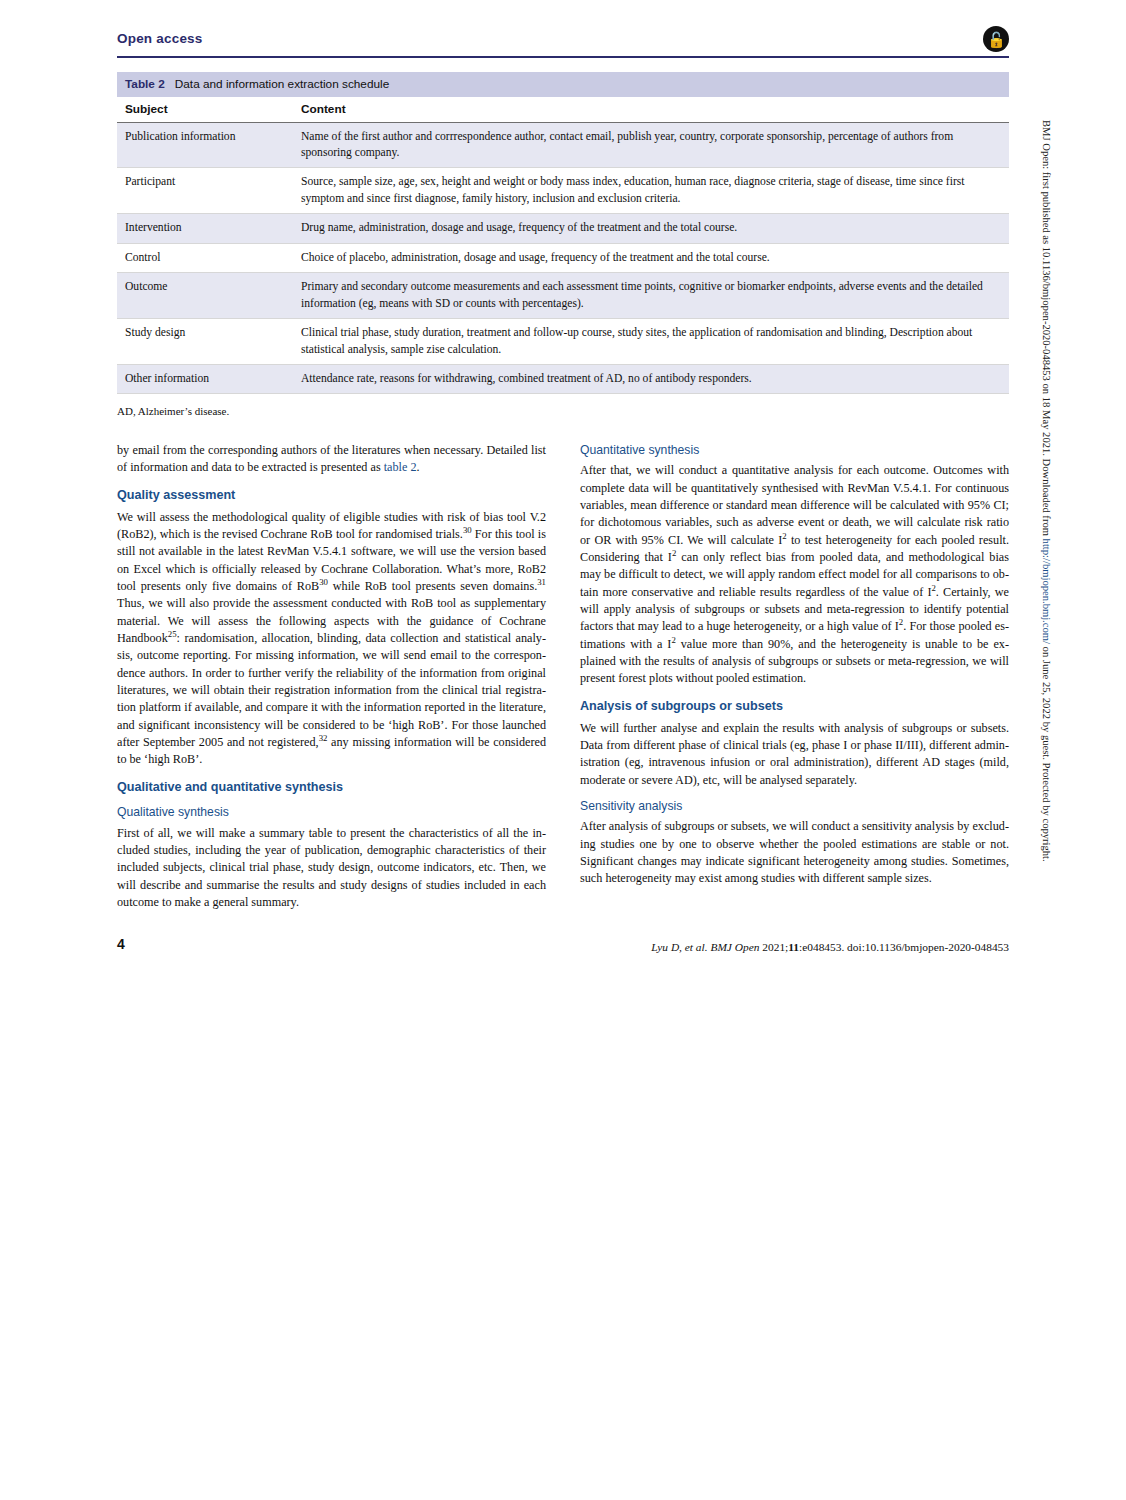Open access
🔓
Table 2 Data and information extraction schedule
| Subject | Content |
| --- | --- |
| Publication information | Name of the first author and corrrespondence author, contact email, publish year, country, corporate sponsorship, percentage of authors from sponsoring company. |
| Participant | Source, sample size, age, sex, height and weight or body mass index, education, human race, diagnose criteria, stage of disease, time since first symptom and since first diagnose, family history, inclusion and exclusion criteria. |
| Intervention | Drug name, administration, dosage and usage, frequency of the treatment and the total course. |
| Control | Choice of placebo, administration, dosage and usage, frequency of the treatment and the total course. |
| Outcome | Primary and secondary outcome measurements and each assessment time points, cognitive or biomarker endpoints, adverse events and the detailed information (eg, means with SD or counts with percentages). |
| Study design | Clinical trial phase, study duration, treatment and follow-up course, study sites, the application of randomisation and blinding, Description about statistical analysis, sample zise calculation. |
| Other information | Attendance rate, reasons for withdrawing, combined treatment of AD, no of antibody responders. |
AD, Alzheimer’s disease.
by email from the corresponding authors of the literatures when necessary. Detailed list of information and data to be extracted is presented as table 2.
Quality assessment
We will assess the methodological quality of eligible studies with risk of bias tool V.2 (RoB2), which is the revised Cochrane RoB tool for randomised trials.30 For this tool is still not available in the latest RevMan V.5.4.1 software, we will use the version based on Excel which is officially released by Cochrane Collaboration. What’s more, RoB2 tool presents only five domains of RoB30 while RoB tool presents seven domains.31 Thus, we will also provide the assessment conducted with RoB tool as supplementary material. We will assess the following aspects with the guidance of Cochrane Handbook25: randomisation, allocation, blinding, data collection and statistical analysis, outcome reporting. For missing information, we will send email to the correspondence authors. In order to further verify the reliability of the information from original literatures, we will obtain their registration information from the clinical trial registration platform if available, and compare it with the information reported in the literature, and significant inconsistency will be considered to be ‘high RoB’. For those launched after September 2005 and not registered,32 any missing information will be considered to be ‘high RoB’.
Qualitative and quantitative synthesis
Qualitative synthesis
First of all, we will make a summary table to present the characteristics of all the included studies, including the year of publication, demographic characteristics of their included subjects, clinical trial phase, study design, outcome indicators, etc. Then, we will describe and summarise the results and study designs of studies included in each outcome to make a general summary.
Quantitative synthesis
After that, we will conduct a quantitative analysis for each outcome. Outcomes with complete data will be quantitatively synthesised with RevMan V.5.4.1. For continuous variables, mean difference or standard mean difference will be calculated with 95% CI; for dichotomous variables, such as adverse event or death, we will calculate risk ratio or OR with 95% CI. We will calculate I2 to test heterogeneity for each pooled result. Considering that I2 can only reflect bias from pooled data, and methodological bias may be difficult to detect, we will apply random effect model for all comparisons to obtain more conservative and reliable results regardless of the value of I2. Certainly, we will apply analysis of subgroups or subsets and meta-regression to identify potential factors that may lead to a huge heterogeneity, or a high value of I2. For those pooled estimations with a I2 value more than 90%, and the heterogeneity is unable to be explained with the results of analysis of subgroups or subsets or meta-regression, we will present forest plots without pooled estimation.
Analysis of subgroups or subsets
We will further analyse and explain the results with analysis of subgroups or subsets. Data from different phase of clinical trials (eg, phase I or phase II/III), different administration (eg, intravenous infusion or oral administration), different AD stages (mild, moderate or severe AD), etc, will be analysed separately.
Sensitivity analysis
After analysis of subgroups or subsets, we will conduct a sensitivity analysis by excluding studies one by one to observe whether the pooled estimations are stable or not. Significant changes may indicate significant heterogeneity among studies. Sometimes, such heterogeneity may exist among studies with different sample sizes.
4
Lyu D, et al. BMJ Open 2021;11:e048453. doi:10.1136/bmjopen-2020-048453
BMJ Open: first published as 10.1136/bmjopen-2020-048453 on 18 May 2021. Downloaded from http://bmjopen.bmj.com/ on June 25, 2022 by guest. Protected by copyright.